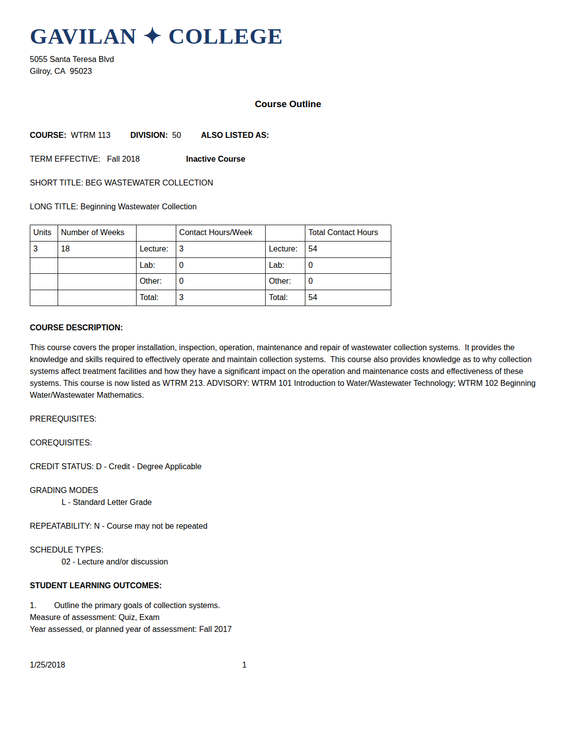GAVILAN ✦ COLLEGE
5055 Santa Teresa Blvd
Gilroy, CA 95023
Course Outline
COURSE: WTRM 113 DIVISION: 50 ALSO LISTED AS:
TERM EFFECTIVE: Fall 2018 Inactive Course
SHORT TITLE: BEG WASTEWATER COLLECTION
LONG TITLE: Beginning Wastewater Collection
| Units | Number of Weeks | | Contact Hours/Week | | Total Contact Hours |
| 3 | 18 | Lecture: | 3 | Lecture: | 54 |
| | | Lab: | 0 | Lab: | 0 |
| | | Other: | 0 | Other: | 0 |
| | | Total: | 3 | Total: | 54 |
COURSE DESCRIPTION:
This course covers the proper installation, inspection, operation, maintenance and repair of wastewater collection systems. It provides the knowledge and skills required to effectively operate and maintain collection systems. This course also provides knowledge as to why collection systems affect treatment facilities and how they have a significant impact on the operation and maintenance costs and effectiveness of these systems. This course is now listed as WTRM 213. ADVISORY: WTRM 101 Introduction to Water/Wastewater Technology; WTRM 102 Beginning Water/Wastewater Mathematics.
PREREQUISITES:
COREQUISITES:
CREDIT STATUS: D - Credit - Degree Applicable
GRADING MODES
L - Standard Letter Grade
REPEATABILITY: N - Course may not be repeated
SCHEDULE TYPES:
02 - Lecture and/or discussion
STUDENT LEARNING OUTCOMES:
1. Outline the primary goals of collection systems.
Measure of assessment: Quiz, Exam
Year assessed, or planned year of assessment: Fall 2017
1/25/2018 1